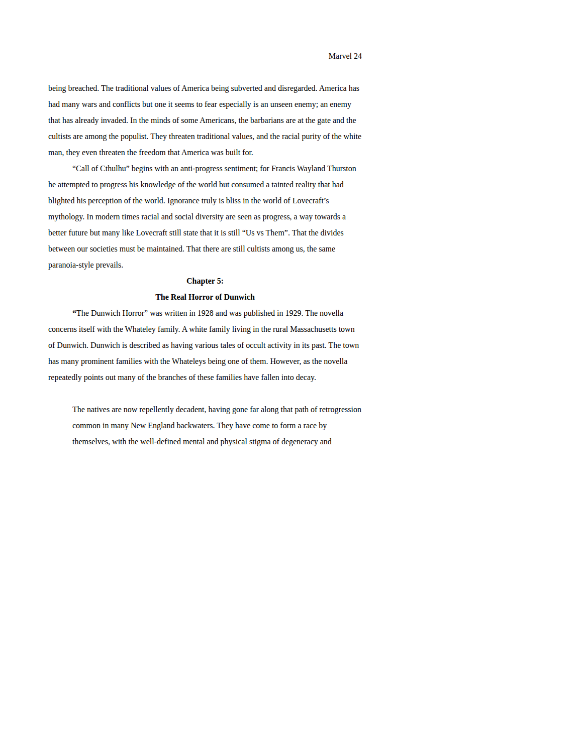Marvel 24
being breached. The traditional values of America being subverted and disregarded. America has had many wars and conflicts but one it seems to fear especially is an unseen enemy; an enemy that has already invaded. In the minds of some Americans, the barbarians are at the gate and the cultists are among the populist. They threaten traditional values, and the racial purity of the white man, they even threaten the freedom that America was built for.
“Call of Cthulhu” begins with an anti-progress sentiment; for Francis Wayland Thurston he attempted to progress his knowledge of the world but consumed a tainted reality that had blighted his perception of the world. Ignorance truly is bliss in the world of Lovecraft’s mythology. In modern times racial and social diversity are seen as progress, a way towards a better future but many like Lovecraft still state that it is still “Us vs Them”. That the divides between our societies must be maintained. That there are still cultists among us, the same paranoia-style prevails.
Chapter 5:
The Real Horror of Dunwich
“The Dunwich Horror” was written in 1928 and was published in 1929. The novella concerns itself with the Whateley family. A white family living in the rural Massachusetts town of Dunwich. Dunwich is described as having various tales of occult activity in its past. The town has many prominent families with the Whateleys being one of them. However, as the novella repeatedly points out many of the branches of these families have fallen into decay.
The natives are now repellently decadent, having gone far along that path of retrogression common in many New England backwaters. They have come to form a race by themselves, with the well-defined mental and physical stigma of degeneracy and